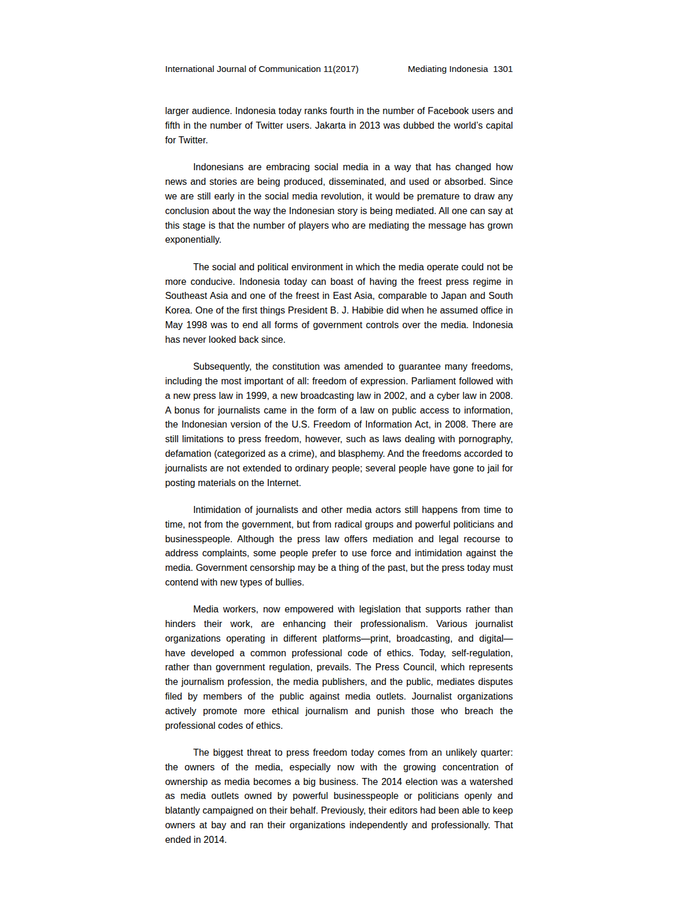International Journal of Communication 11(2017) Mediating Indonesia 1301
larger audience. Indonesia today ranks fourth in the number of Facebook users and fifth in the number of Twitter users. Jakarta in 2013 was dubbed the world’s capital for Twitter.
Indonesians are embracing social media in a way that has changed how news and stories are being produced, disseminated, and used or absorbed. Since we are still early in the social media revolution, it would be premature to draw any conclusion about the way the Indonesian story is being mediated. All one can say at this stage is that the number of players who are mediating the message has grown exponentially.
The social and political environment in which the media operate could not be more conducive. Indonesia today can boast of having the freest press regime in Southeast Asia and one of the freest in East Asia, comparable to Japan and South Korea. One of the first things President B. J. Habibie did when he assumed office in May 1998 was to end all forms of government controls over the media. Indonesia has never looked back since.
Subsequently, the constitution was amended to guarantee many freedoms, including the most important of all: freedom of expression. Parliament followed with a new press law in 1999, a new broadcasting law in 2002, and a cyber law in 2008. A bonus for journalists came in the form of a law on public access to information, the Indonesian version of the U.S. Freedom of Information Act, in 2008. There are still limitations to press freedom, however, such as laws dealing with pornography, defamation (categorized as a crime), and blasphemy. And the freedoms accorded to journalists are not extended to ordinary people; several people have gone to jail for posting materials on the Internet.
Intimidation of journalists and other media actors still happens from time to time, not from the government, but from radical groups and powerful politicians and businesspeople. Although the press law offers mediation and legal recourse to address complaints, some people prefer to use force and intimidation against the media. Government censorship may be a thing of the past, but the press today must contend with new types of bullies.
Media workers, now empowered with legislation that supports rather than hinders their work, are enhancing their professionalism. Various journalist organizations operating in different platforms—print, broadcasting, and digital—have developed a common professional code of ethics. Today, self-regulation, rather than government regulation, prevails. The Press Council, which represents the journalism profession, the media publishers, and the public, mediates disputes filed by members of the public against media outlets. Journalist organizations actively promote more ethical journalism and punish those who breach the professional codes of ethics.
The biggest threat to press freedom today comes from an unlikely quarter: the owners of the media, especially now with the growing concentration of ownership as media becomes a big business. The 2014 election was a watershed as media outlets owned by powerful businesspeople or politicians openly and blatantly campaigned on their behalf. Previously, their editors had been able to keep owners at bay and ran their organizations independently and professionally. That ended in 2014.